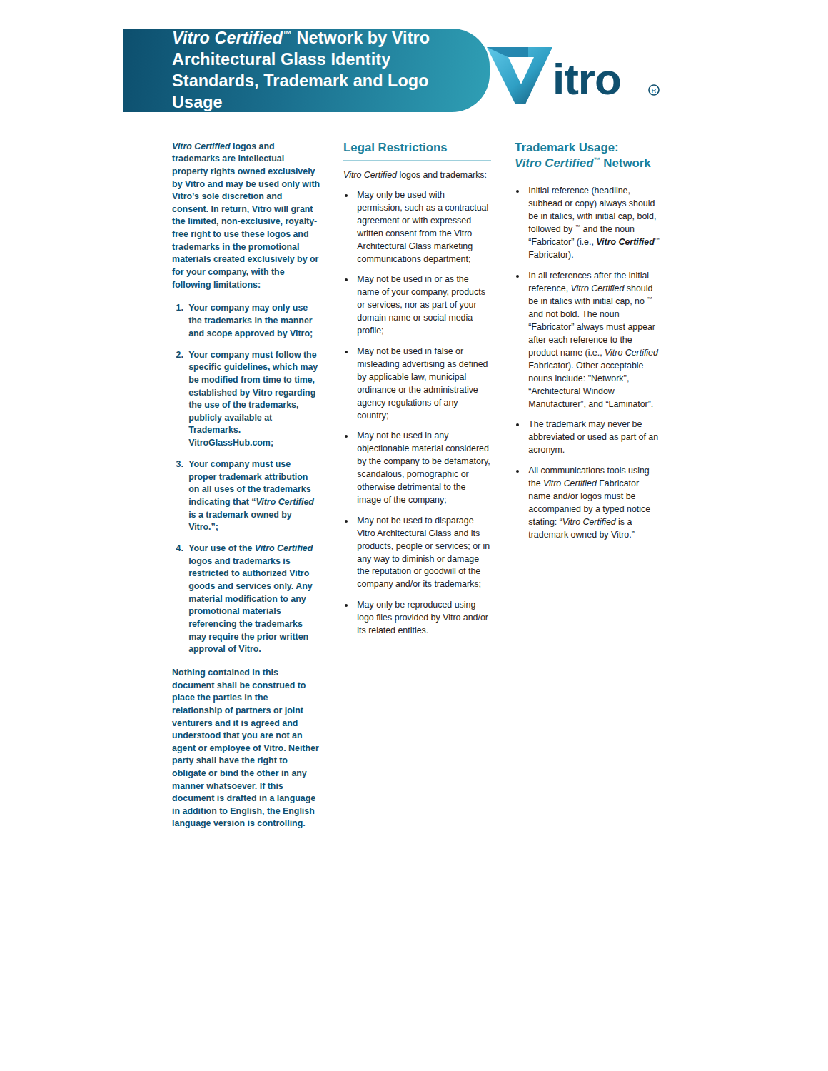Vitro Certified™ Network by Vitro Architectural Glass Identity Standards, Trademark and Logo Usage
itro R
Vitro Certified logos and trademarks are intellectual property rights owned exclusively by Vitro and may be used only with Vitro’s sole discretion and consent. In return, Vitro will grant the limited, non-exclusive, royalty-free right to use these logos and trademarks in the promotional materials created exclusively by or for your company, with the following limitations:
Your company may only use the trademarks in the manner and scope approved by Vitro;
Your company must follow the specific guidelines, which may be modified from time to time, established by Vitro regarding the use of the trademarks, publicly available at Trademarks. VitroGlassHub.com;
Your company must use proper trademark attribution on all uses of the trademarks indicating that “Vitro Certified is a trademark owned by Vitro.”;
Your use of the Vitro Certified logos and trademarks is restricted to authorized Vitro goods and services only. Any material modification to any promotional materials referencing the trademarks may require the prior written approval of Vitro.
Nothing contained in this document shall be construed to place the parties in the relationship of partners or joint venturers and it is agreed and understood that you are not an agent or employee of Vitro. Neither party shall have the right to obligate or bind the other in any manner whatsoever. If this document is drafted in a language in addition to English, the English language version is controlling.
Legal Restrictions
Vitro Certified logos and trademarks:
May only be used with permission, such as a contractual agreement or with expressed written consent from the Vitro Architectural Glass marketing communications department;
May not be used in or as the name of your company, products or services, nor as part of your domain name or social media profile;
May not be used in false or misleading advertising as defined by applicable law, municipal ordinance or the administrative agency regulations of any country;
May not be used in any objectionable material considered by the company to be defamatory, scandalous, pornographic or otherwise detrimental to the image of the company;
May not be used to disparage Vitro Architectural Glass and its products, people or services; or in any way to diminish or damage the reputation or goodwill of the company and/or its trademarks;
May only be reproduced using logo files provided by Vitro and/or its related entities.
Trademark Usage:
Vitro Certified™ Network
Initial reference (headline, subhead or copy) always should be in italics, with initial cap, bold, followed by ™ and the noun “Fabricator” (i.e., Vitro Certified™ Fabricator).
In all references after the initial reference, Vitro Certified should be in italics with initial cap, no ™ and not bold. The noun “Fabricator” always must appear after each reference to the product name (i.e., Vitro Certified Fabricator). Other acceptable nouns include: "Network", “Architectural Window Manufacturer”, and “Laminator”.
The trademark may never be abbreviated or used as part of an acronym.
All communications tools using the Vitro Certified Fabricator name and/or logos must be accompanied by a typed notice stating: “Vitro Certified is a trademark owned by Vitro.”